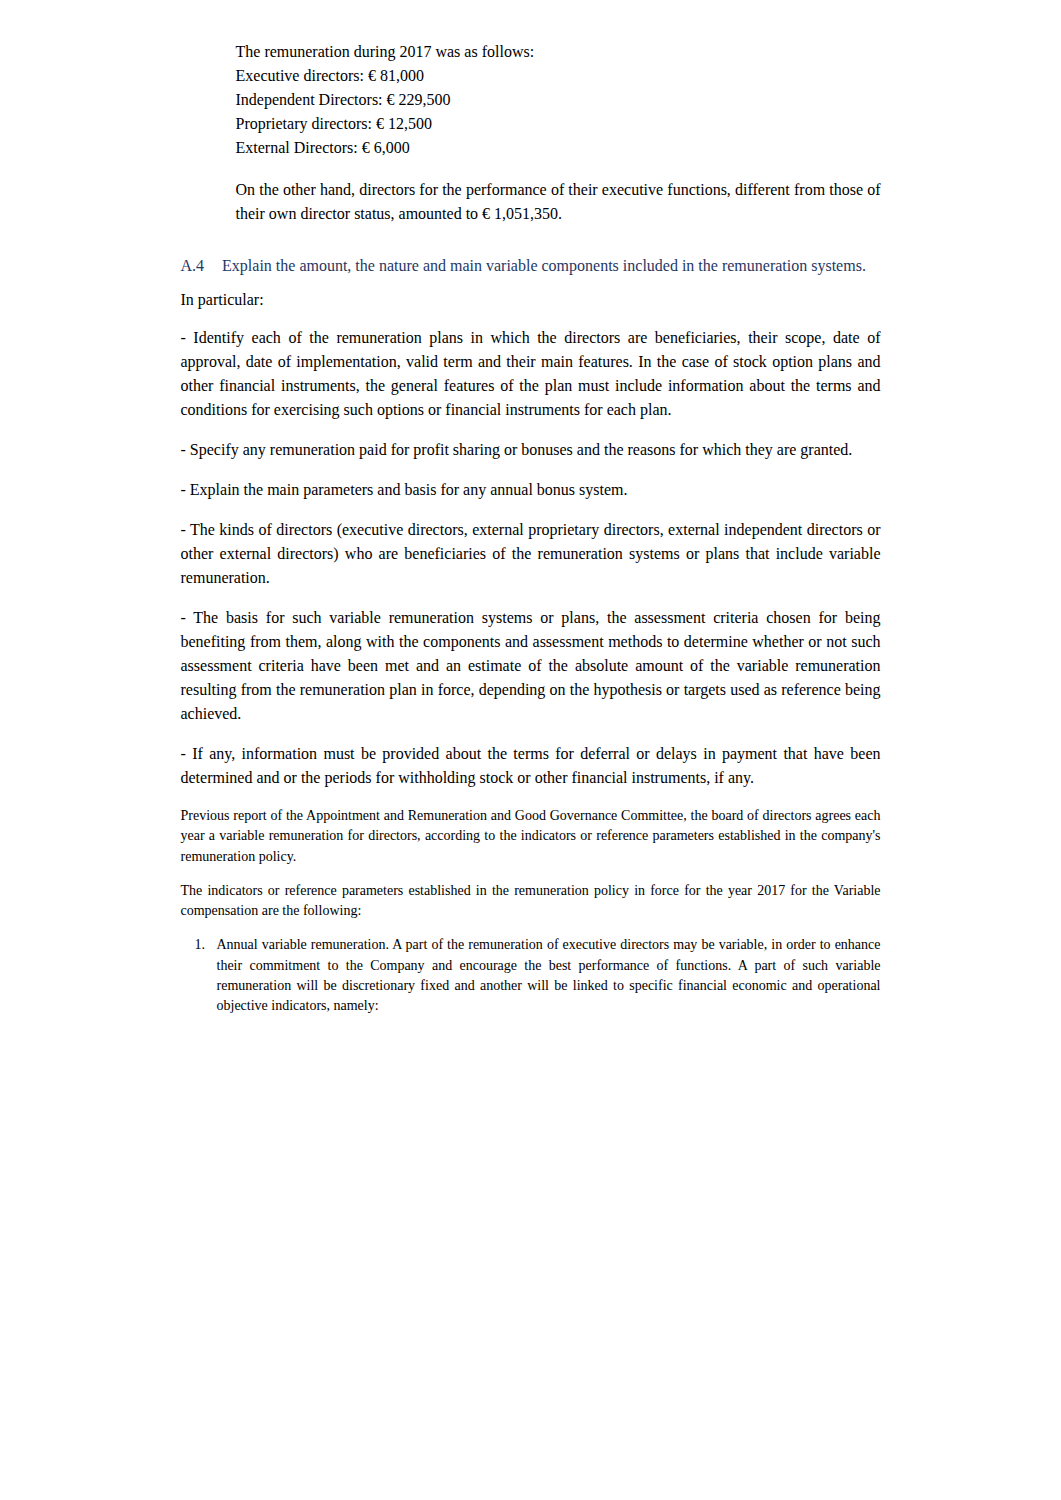The remuneration during 2017 was as follows:
Executive directors: € 81,000
Independent Directors: € 229,500
Proprietary directors: € 12,500
External Directors: € 6,000
On the other hand, directors for the performance of their executive functions, different from those of their own director status, amounted to € 1,051,350.
A.4 Explain the amount, the nature and main variable components included in the remuneration systems.
In particular:
- Identify each of the remuneration plans in which the directors are beneficiaries, their scope, date of approval, date of implementation, valid term and their main features. In the case of stock option plans and other financial instruments, the general features of the plan must include information about the terms and conditions for exercising such options or financial instruments for each plan.
- Specify any remuneration paid for profit sharing or bonuses and the reasons for which they are granted.
- Explain the main parameters and basis for any annual bonus system.
- The kinds of directors (executive directors, external proprietary directors, external independent directors or other external directors) who are beneficiaries of the remuneration systems or plans that include variable remuneration.
- The basis for such variable remuneration systems or plans, the assessment criteria chosen for being benefiting from them, along with the components and assessment methods to determine whether or not such assessment criteria have been met and an estimate of the absolute amount of the variable remuneration resulting from the remuneration plan in force, depending on the hypothesis or targets used as reference being achieved.
- If any, information must be provided about the terms for deferral or delays in payment that have been determined and or the periods for withholding stock or other financial instruments, if any.
Previous report of the Appointment and Remuneration and Good Governance Committee, the board of directors agrees each year a variable remuneration for directors, according to the indicators or reference parameters established in the company's remuneration policy.
The indicators or reference parameters established in the remuneration policy in force for the year 2017 for the Variable compensation are the following:
Annual variable remuneration. A part of the remuneration of executive directors may be variable, in order to enhance their commitment to the Company and encourage the best performance of functions. A part of such variable remuneration will be discretionary fixed and another will be linked to specific financial economic and operational objective indicators, namely: